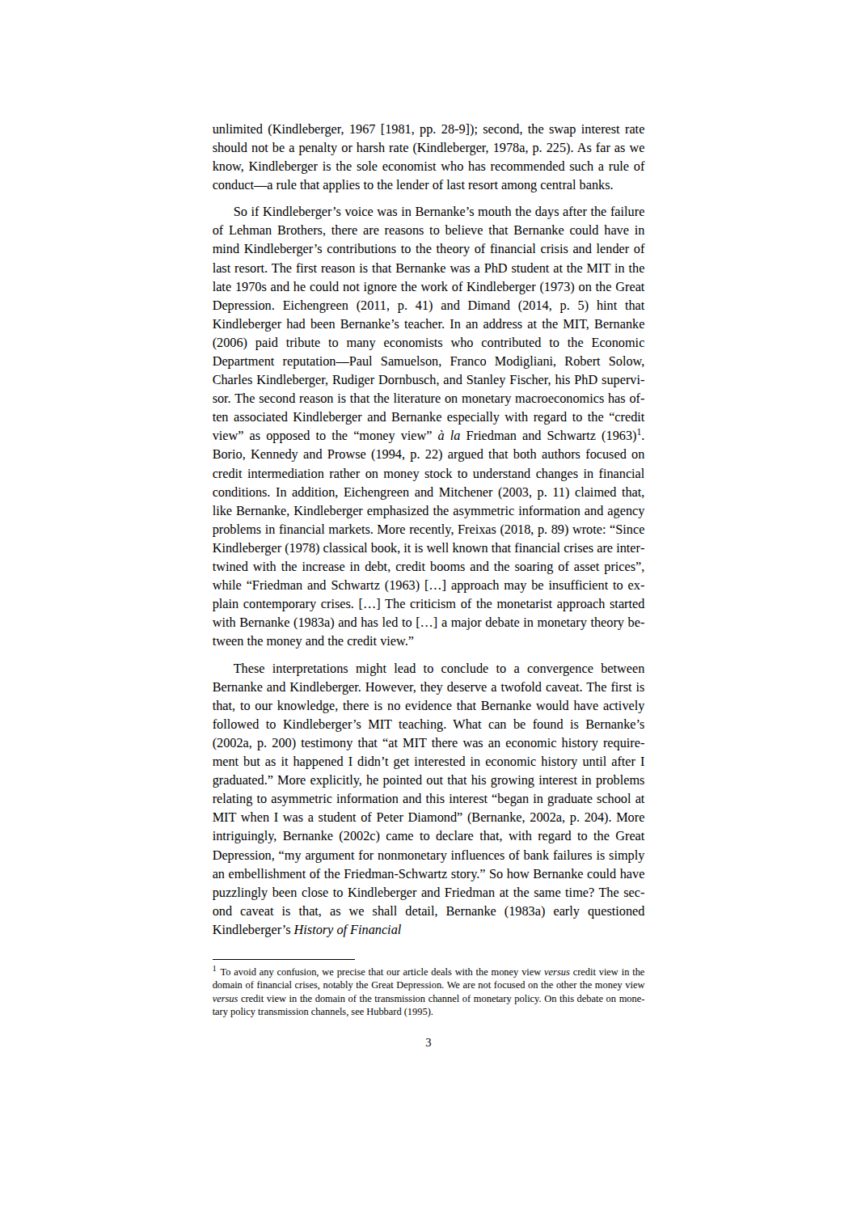unlimited (Kindleberger, 1967 [1981, pp. 28-9]); second, the swap interest rate should not be a penalty or harsh rate (Kindleberger, 1978a, p. 225). As far as we know, Kindleberger is the sole economist who has recommended such a rule of conduct—a rule that applies to the lender of last resort among central banks.
So if Kindleberger’s voice was in Bernanke’s mouth the days after the failure of Lehman Brothers, there are reasons to believe that Bernanke could have in mind Kindleberger’s contributions to the theory of financial crisis and lender of last resort. The first reason is that Bernanke was a PhD student at the MIT in the late 1970s and he could not ignore the work of Kindleberger (1973) on the Great Depression. Eichengreen (2011, p. 41) and Dimand (2014, p. 5) hint that Kindleberger had been Bernanke’s teacher. In an address at the MIT, Bernanke (2006) paid tribute to many economists who contributed to the Economic Department reputation—Paul Samuelson, Franco Modigliani, Robert Solow, Charles Kindleberger, Rudiger Dornbusch, and Stanley Fischer, his PhD supervisor. The second reason is that the literature on monetary macroeconomics has often associated Kindleberger and Bernanke especially with regard to the “credit view” as opposed to the “money view” à la Friedman and Schwartz (1963)1. Borio, Kennedy and Prowse (1994, p. 22) argued that both authors focused on credit intermediation rather on money stock to understand changes in financial conditions. In addition, Eichengreen and Mitchener (2003, p. 11) claimed that, like Bernanke, Kindleberger emphasized the asymmetric information and agency problems in financial markets. More recently, Freixas (2018, p. 89) wrote: “Since Kindleberger (1978) classical book, it is well known that financial crises are intertwined with the increase in debt, credit booms and the soaring of asset prices”, while “Friedman and Schwartz (1963) […] approach may be insufficient to explain contemporary crises. […] The criticism of the monetarist approach started with Bernanke (1983a) and has led to […] a major debate in monetary theory between the money and the credit view.”
These interpretations might lead to conclude to a convergence between Bernanke and Kindleberger. However, they deserve a twofold caveat. The first is that, to our knowledge, there is no evidence that Bernanke would have actively followed to Kindleberger’s MIT teaching. What can be found is Bernanke’s (2002a, p. 200) testimony that “at MIT there was an economic history requirement but as it happened I didn’t get interested in economic history until after I graduated.” More explicitly, he pointed out that his growing interest in problems relating to asymmetric information and this interest “began in graduate school at MIT when I was a student of Peter Diamond” (Bernanke, 2002a, p. 204). More intriguingly, Bernanke (2002c) came to declare that, with regard to the Great Depression, “my argument for nonmonetary influences of bank failures is simply an embellishment of the Friedman-Schwartz story.” So how Bernanke could have puzzlingly been close to Kindleberger and Friedman at the same time? The second caveat is that, as we shall detail, Bernanke (1983a) early questioned Kindleberger’s History of Financial
1 To avoid any confusion, we precise that our article deals with the money view versus credit view in the domain of financial crises, notably the Great Depression. We are not focused on the other the money view versus credit view in the domain of the transmission channel of monetary policy. On this debate on monetary policy transmission channels, see Hubbard (1995).
3